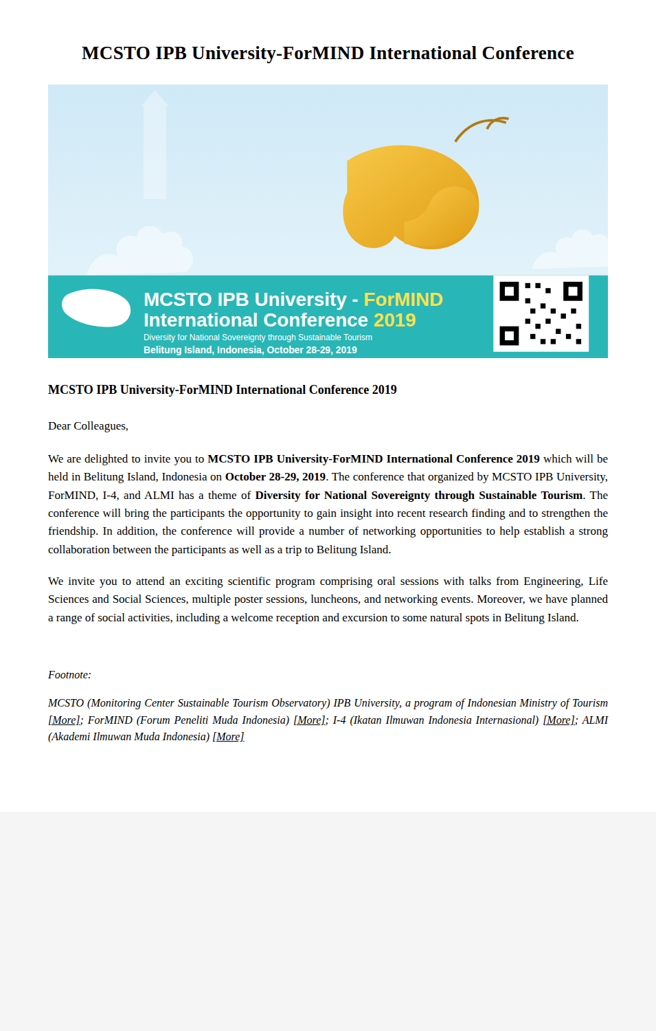MCSTO IPB University-ForMIND International Conference
MCSTO IPB University-ForMIND International Conference 2019
Dear Colleagues,
We are delighted to invite you to MCSTO IPB University-ForMIND International Conference 2019 which will be held in Belitung Island, Indonesia on October 28-29, 2019. The conference that organized by MCSTO IPB University, ForMIND, I-4, and ALMI has a theme of Diversity for National Sovereignty through Sustainable Tourism. The conference will bring the participants the opportunity to gain insight into recent research finding and to strengthen the friendship. In addition, the conference will provide a number of networking opportunities to help establish a strong collaboration between the participants as well as a trip to Belitung Island.
We invite you to attend an exciting scientific program comprising oral sessions with talks from Engineering, Life Sciences and Social Sciences, multiple poster sessions, luncheons, and networking events. Moreover, we have planned a range of social activities, including a welcome reception and excursion to some natural spots in Belitung Island.
Footnote:
MCSTO (Monitoring Center Sustainable Tourism Observatory) IPB University, a program of Indonesian Ministry of Tourism [More]; ForMIND (Forum Peneliti Muda Indonesia) [More]; I-4 (Ikatan Ilmuwan Indonesia Internasional) [More]; ALMI (Akademi Ilmuwan Muda Indonesia) [More]